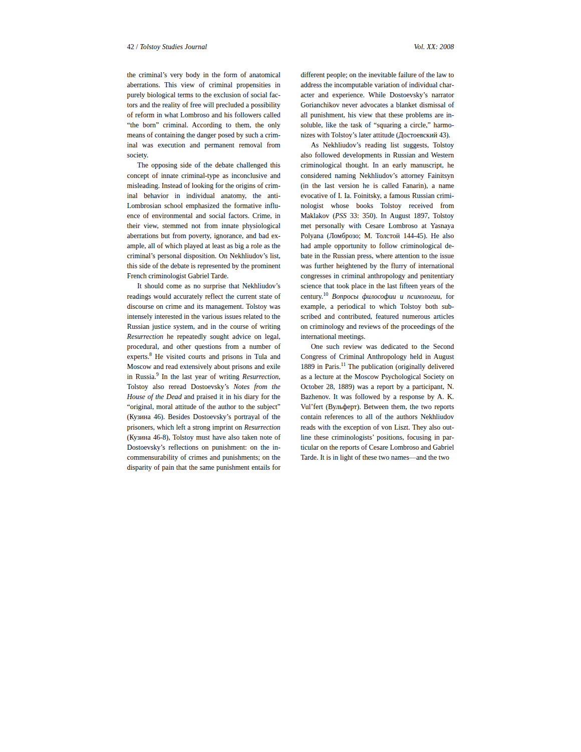42 / Tolstoy Studies Journal Vol. XX: 2008
the criminal’s very body in the form of anatomical aberrations. This view of criminal propensities in purely biological terms to the exclusion of social factors and the reality of free will precluded a possibility of reform in what Lombroso and his followers called “the born” criminal. According to them, the only means of containing the danger posed by such a criminal was execution and permanent removal from society.
The opposing side of the debate challenged this concept of innate criminal-type as inconclusive and misleading. Instead of looking for the origins of criminal behavior in individual anatomy, the anti-Lombrosian school emphasized the formative influence of environmental and social factors. Crime, in their view, stemmed not from innate physiological aberrations but from poverty, ignorance, and bad example, all of which played at least as big a role as the criminal’s personal disposition. On Nekhliudov’s list, this side of the debate is represented by the prominent French criminologist Gabriel Tarde.
It should come as no surprise that Nekhliudov’s readings would accurately reflect the current state of discourse on crime and its management. Tolstoy was intensely interested in the various issues related to the Russian justice system, and in the course of writing Resurrection he repeatedly sought advice on legal, procedural, and other questions from a number of experts.8 He visited courts and prisons in Tula and Moscow and read extensively about prisons and exile in Russia.9 In the last year of writing Resurrection, Tolstoy also reread Dostoevsky’s Notes from the House of the Dead and praised it in his diary for the “original, moral attitude of the author to the subject” (Кузина 46). Besides Dostoevsky’s portrayal of the prisoners, which left a strong imprint on Resurrection (Кузина 46-8), Tolstoy must have also taken note of Dostoevsky’s reflections on punishment: on the incommensurability of crimes and punishments; on the disparity of pain that the same punishment entails for different people; on the inevitable failure of the law to address the incomputable variation of individual character and experience. While Dostoevsky’s narrator Gorianchikov never advocates a blanket dismissal of all punishment, his view that these problems are insoluble, like the task of “squaring a circle,” harmonizes with Tolstoy’s later attitude (Достоевский 43).
As Nekhliudov’s reading list suggests, Tolstoy also followed developments in Russian and Western criminological thought. In an early manuscript, he considered naming Nekhliudov’s attorney Fainitsyn (in the last version he is called Fanarin), a name evocative of I. Ia. Foinitsky, a famous Russian criminologist whose books Tolstoy received from Maklakov (PSS 33: 350). In August 1897, Tolstoy met personally with Cesare Lombroso at Yasnaya Polyana (Ломброзо; М. Толстой 144-45). He also had ample opportunity to follow criminological debate in the Russian press, where attention to the issue was further heightened by the flurry of international congresses in criminal anthropology and penitentiary science that took place in the last fifteen years of the century.10 Вопросы философии и психологии, for example, a periodical to which Tolstoy both subscribed and contributed, featured numerous articles on criminology and reviews of the proceedings of the international meetings.
One such review was dedicated to the Second Congress of Criminal Anthropology held in August 1889 in Paris.11 The publication (originally delivered as a lecture at the Moscow Psychological Society on October 28, 1889) was a report by a participant, N. Bazhenov. It was followed by a response by A. K. Vul’fert (Вульферт). Between them, the two reports contain references to all of the authors Nekhliudov reads with the exception of von Liszt. They also outline these criminologists’ positions, focusing in particular on the reports of Cesare Lombroso and Gabriel Tarde. It is in light of these two names—and the two